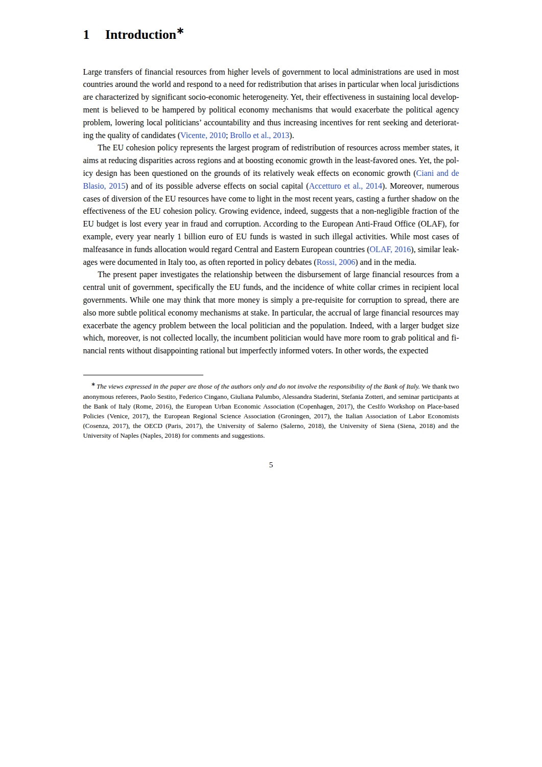1 Introduction∗
Large transfers of financial resources from higher levels of government to local administrations are used in most countries around the world and respond to a need for redistribution that arises in particular when local jurisdictions are characterized by significant socio-economic heterogeneity. Yet, their effectiveness in sustaining local development is believed to be hampered by political economy mechanisms that would exacerbate the political agency problem, lowering local politicians’ accountability and thus increasing incentives for rent seeking and deteriorating the quality of candidates (Vicente, 2010; Brollo et al., 2013).
The EU cohesion policy represents the largest program of redistribution of resources across member states, it aims at reducing disparities across regions and at boosting economic growth in the least-favored ones. Yet, the policy design has been questioned on the grounds of its relatively weak effects on economic growth (Ciani and de Blasio, 2015) and of its possible adverse effects on social capital (Accetturo et al., 2014). Moreover, numerous cases of diversion of the EU resources have come to light in the most recent years, casting a further shadow on the effectiveness of the EU cohesion policy. Growing evidence, indeed, suggests that a non-negligible fraction of the EU budget is lost every year in fraud and corruption. According to the European Anti-Fraud Office (OLAF), for example, every year nearly 1 billion euro of EU funds is wasted in such illegal activities. While most cases of malfeasance in funds allocation would regard Central and Eastern European countries (OLAF, 2016), similar leakages were documented in Italy too, as often reported in policy debates (Rossi, 2006) and in the media.
The present paper investigates the relationship between the disbursement of large financial resources from a central unit of government, specifically the EU funds, and the incidence of white collar crimes in recipient local governments. While one may think that more money is simply a pre-requisite for corruption to spread, there are also more subtle political economy mechanisms at stake. In particular, the accrual of large financial resources may exacerbate the agency problem between the local politician and the population. Indeed, with a larger budget size which, moreover, is not collected locally, the incumbent politician would have more room to grab political and financial rents without disappointing rational but imperfectly informed voters. In other words, the expected
∗The views expressed in the paper are those of the authors only and do not involve the responsibility of the Bank of Italy. We thank two anonymous referees, Paolo Sestito, Federico Cingano, Giuliana Palumbo, Alessandra Staderini, Stefania Zotteri, and seminar participants at the Bank of Italy (Rome, 2016), the European Urban Economic Association (Copenhagen, 2017), the CesIfo Workshop on Place-based Policies (Venice, 2017), the European Regional Science Association (Groningen, 2017), the Italian Association of Labor Economists (Cosenza, 2017), the OECD (Paris, 2017), the University of Salerno (Salerno, 2018), the University of Siena (Siena, 2018) and the University of Naples (Naples, 2018) for comments and suggestions.
5